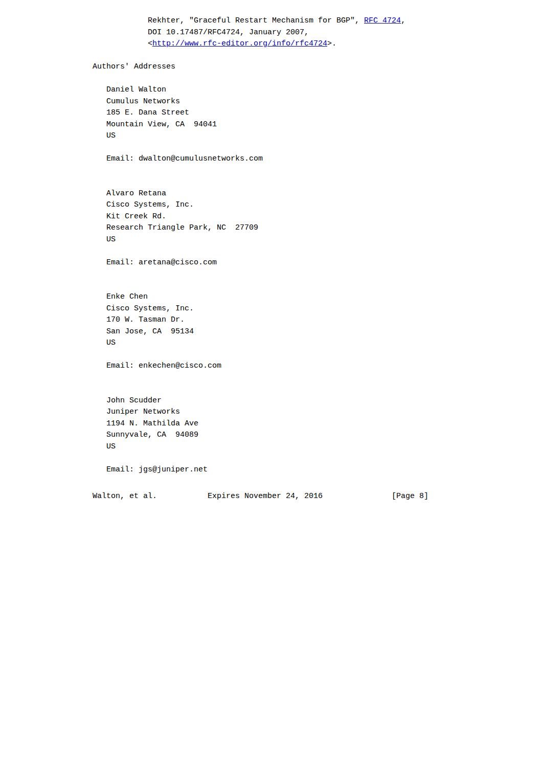Rekhter, "Graceful Restart Mechanism for BGP", RFC 4724,
            DOI 10.17487/RFC4724, January 2007,
            <http://www.rfc-editor.org/info/rfc4724>.

Authors' Addresses

   Daniel Walton
   Cumulus Networks
   185 E. Dana Street
   Mountain View, CA  94041
   US

   Email: dwalton@cumulusnetworks.com


   Alvaro Retana
   Cisco Systems, Inc.
   Kit Creek Rd.
   Research Triangle Park, NC  27709
   US

   Email: aretana@cisco.com


   Enke Chen
   Cisco Systems, Inc.
   170 W. Tasman Dr.
   San Jose, CA  95134
   US

   Email: enkechen@cisco.com


   John Scudder
   Juniper Networks
   1194 N. Mathilda Ave
   Sunnyvale, CA  94089
   US

   Email: jgs@juniper.net
Walton, et al.           Expires November 24, 2016               [Page 8]